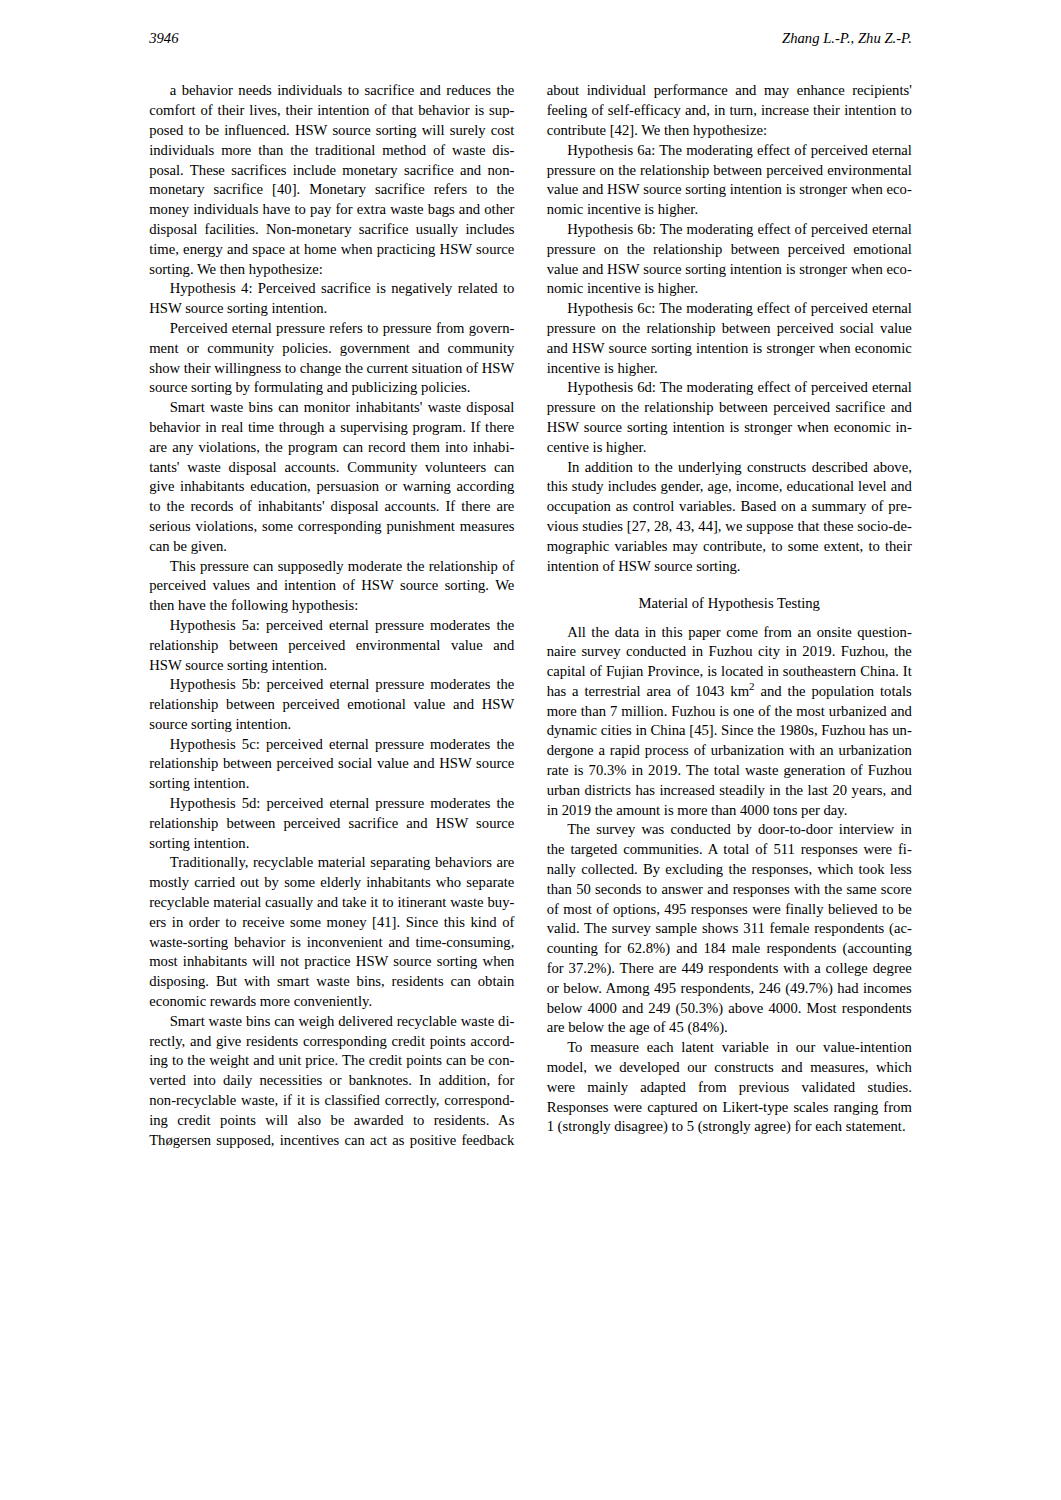3946 Zhang L.-P., Zhu Z.-P.
a behavior needs individuals to sacrifice and reduces the comfort of their lives, their intention of that behavior is supposed to be influenced. HSW source sorting will surely cost individuals more than the traditional method of waste disposal. These sacrifices include monetary sacrifice and nonmonetary sacrifice [40]. Monetary sacrifice refers to the money individuals have to pay for extra waste bags and other disposal facilities. Non-monetary sacrifice usually includes time, energy and space at home when practicing HSW source sorting. We then hypothesize:
Hypothesis 4: Perceived sacrifice is negatively related to HSW source sorting intention.
Perceived eternal pressure refers to pressure from government or community policies. government and community show their willingness to change the current situation of HSW source sorting by formulating and publicizing policies.
Smart waste bins can monitor inhabitants' waste disposal behavior in real time through a supervising program. If there are any violations, the program can record them into inhabitants' waste disposal accounts. Community volunteers can give inhabitants education, persuasion or warning according to the records of inhabitants' disposal accounts. If there are serious violations, some corresponding punishment measures can be given.
This pressure can supposedly moderate the relationship of perceived values and intention of HSW source sorting. We then have the following hypothesis:
Hypothesis 5a: perceived eternal pressure moderates the relationship between perceived environmental value and HSW source sorting intention.
Hypothesis 5b: perceived eternal pressure moderates the relationship between perceived emotional value and HSW source sorting intention.
Hypothesis 5c: perceived eternal pressure moderates the relationship between perceived social value and HSW source sorting intention.
Hypothesis 5d: perceived eternal pressure moderates the relationship between perceived sacrifice and HSW source sorting intention.
Traditionally, recyclable material separating behaviors are mostly carried out by some elderly inhabitants who separate recyclable material casually and take it to itinerant waste buyers in order to receive some money [41]. Since this kind of waste-sorting behavior is inconvenient and time-consuming, most inhabitants will not practice HSW source sorting when disposing. But with smart waste bins, residents can obtain economic rewards more conveniently.
Smart waste bins can weigh delivered recyclable waste directly, and give residents corresponding credit points according to the weight and unit price. The credit points can be converted into daily necessities or banknotes. In addition, for non-recyclable waste, if it is classified correctly, corresponding credit points will also be awarded to residents. As Thøgersen supposed, incentives can act as positive feedback about individual performance and may enhance recipients' feeling of self-efficacy and, in turn, increase their intention to contribute [42]. We then hypothesize:
Hypothesis 6a: The moderating effect of perceived eternal pressure on the relationship between perceived environmental value and HSW source sorting intention is stronger when economic incentive is higher.
Hypothesis 6b: The moderating effect of perceived eternal pressure on the relationship between perceived emotional value and HSW source sorting intention is stronger when economic incentive is higher.
Hypothesis 6c: The moderating effect of perceived eternal pressure on the relationship between perceived social value and HSW source sorting intention is stronger when economic incentive is higher.
Hypothesis 6d: The moderating effect of perceived eternal pressure on the relationship between perceived sacrifice and HSW source sorting intention is stronger when economic incentive is higher.
In addition to the underlying constructs described above, this study includes gender, age, income, educational level and occupation as control variables. Based on a summary of previous studies [27, 28, 43, 44], we suppose that these socio-demographic variables may contribute, to some extent, to their intention of HSW source sorting.
Material of Hypothesis Testing
All the data in this paper come from an onsite questionnaire survey conducted in Fuzhou city in 2019. Fuzhou, the capital of Fujian Province, is located in southeastern China. It has a terrestrial area of 1043 km2 and the population totals more than 7 million. Fuzhou is one of the most urbanized and dynamic cities in China [45]. Since the 1980s, Fuzhou has undergone a rapid process of urbanization with an urbanization rate is 70.3% in 2019. The total waste generation of Fuzhou urban districts has increased steadily in the last 20 years, and in 2019 the amount is more than 4000 tons per day.
The survey was conducted by door-to-door interview in the targeted communities. A total of 511 responses were finally collected. By excluding the responses, which took less than 50 seconds to answer and responses with the same score of most of options, 495 responses were finally believed to be valid. The survey sample shows 311 female respondents (accounting for 62.8%) and 184 male respondents (accounting for 37.2%). There are 449 respondents with a college degree or below. Among 495 respondents, 246 (49.7%) had incomes below 4000 and 249 (50.3%) above 4000. Most respondents are below the age of 45 (84%).
To measure each latent variable in our value-intention model, we developed our constructs and measures, which were mainly adapted from previous validated studies. Responses were captured on Likert-type scales ranging from 1 (strongly disagree) to 5 (strongly agree) for each statement.